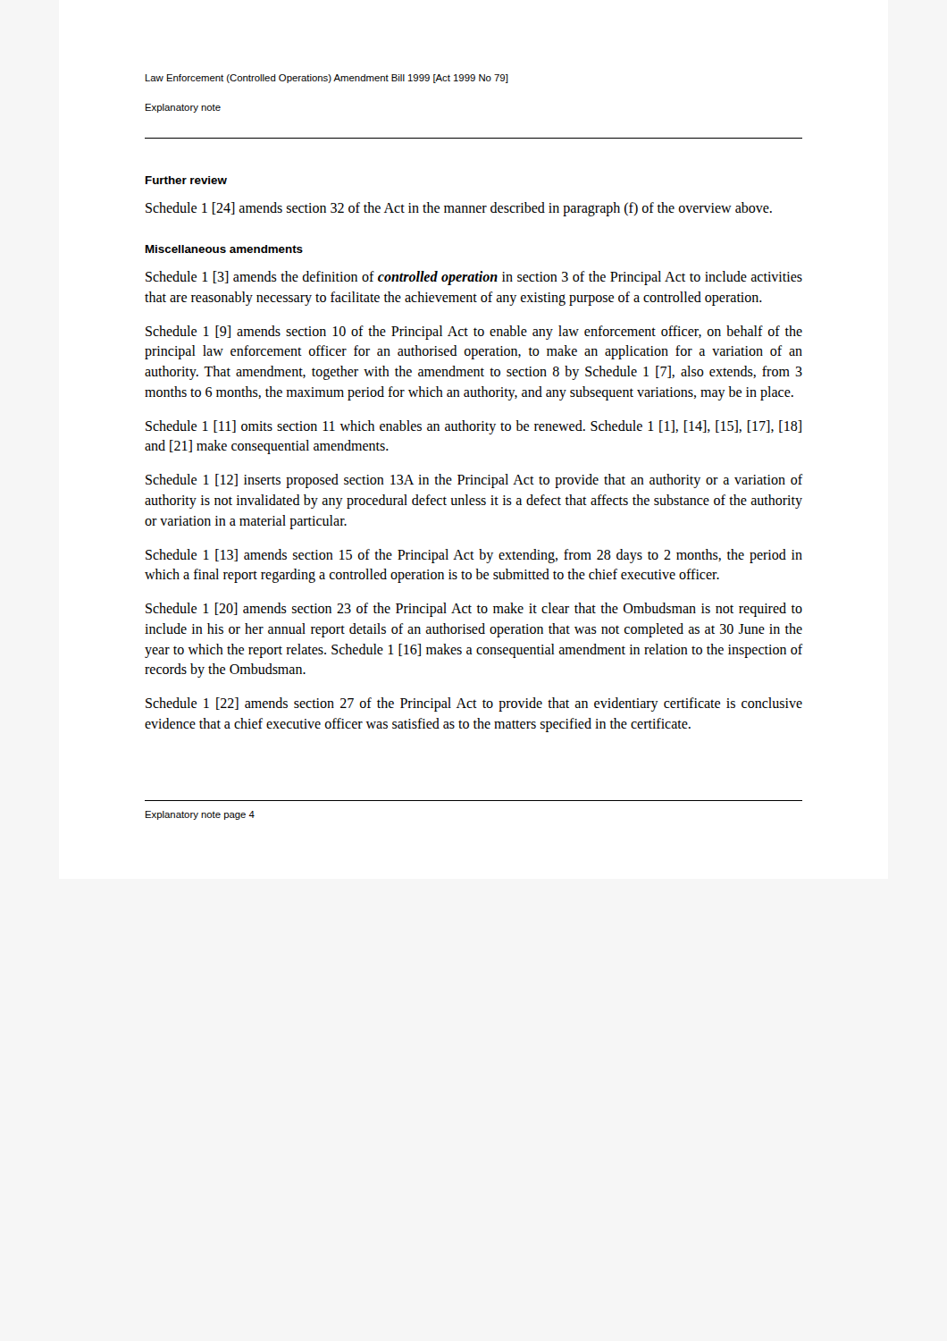Law Enforcement (Controlled Operations) Amendment Bill 1999 [Act 1999 No 79]
Explanatory note
Further review
Schedule 1 [24] amends section 32 of the Act in the manner described in paragraph (f) of the overview above.
Miscellaneous amendments
Schedule 1 [3] amends the definition of controlled operation in section 3 of the Principal Act to include activities that are reasonably necessary to facilitate the achievement of any existing purpose of a controlled operation.
Schedule 1 [9] amends section 10 of the Principal Act to enable any law enforcement officer, on behalf of the principal law enforcement officer for an authorised operation, to make an application for a variation of an authority. That amendment, together with the amendment to section 8 by Schedule 1 [7], also extends, from 3 months to 6 months, the maximum period for which an authority, and any subsequent variations, may be in place.
Schedule 1 [11] omits section 11 which enables an authority to be renewed. Schedule 1 [1], [14], [15], [17], [18] and [21] make consequential amendments.
Schedule 1 [12] inserts proposed section 13A in the Principal Act to provide that an authority or a variation of authority is not invalidated by any procedural defect unless it is a defect that affects the substance of the authority or variation in a material particular.
Schedule 1 [13] amends section 15 of the Principal Act by extending, from 28 days to 2 months, the period in which a final report regarding a controlled operation is to be submitted to the chief executive officer.
Schedule 1 [20] amends section 23 of the Principal Act to make it clear that the Ombudsman is not required to include in his or her annual report details of an authorised operation that was not completed as at 30 June in the year to which the report relates. Schedule 1 [16] makes a consequential amendment in relation to the inspection of records by the Ombudsman.
Schedule 1 [22] amends section 27 of the Principal Act to provide that an evidentiary certificate is conclusive evidence that a chief executive officer was satisfied as to the matters specified in the certificate.
Explanatory note page 4